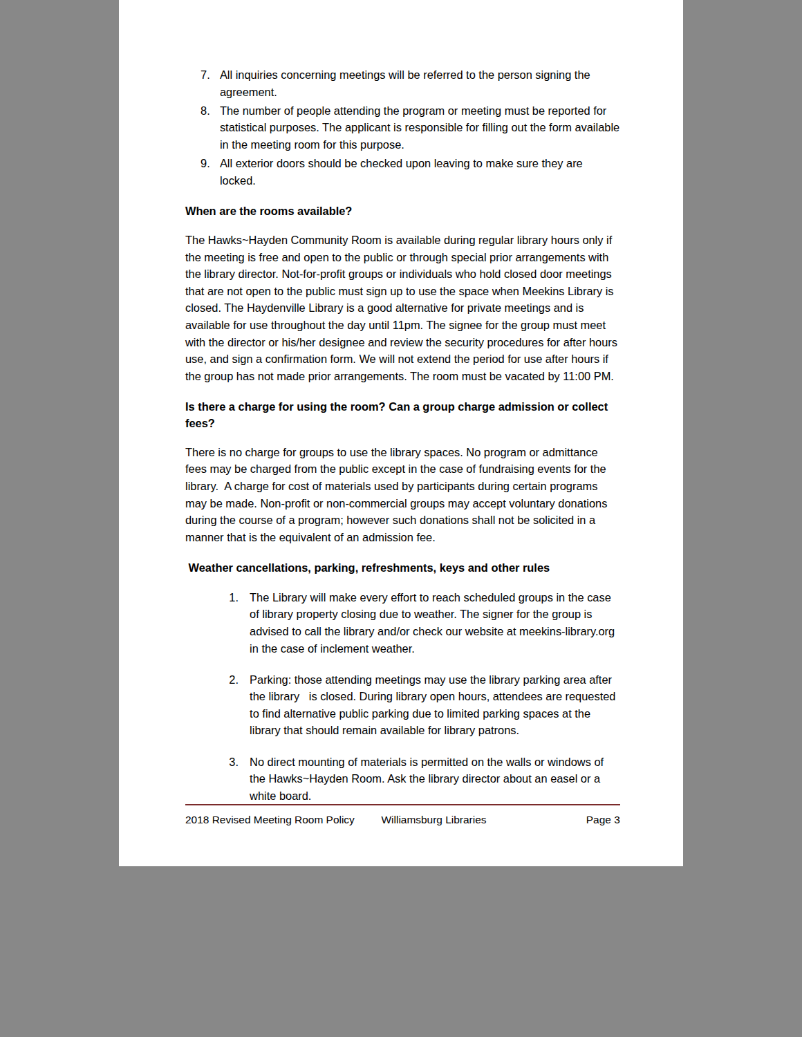All inquiries concerning meetings will be referred to the person signing the agreement.
The number of people attending the program or meeting must be reported for statistical purposes. The applicant is responsible for filling out the form available in the meeting room for this purpose.
All exterior doors should be checked upon leaving to make sure they are locked.
When are the rooms available?
The Hawks~Hayden Community Room is available during regular library hours only if the meeting is free and open to the public or through special prior arrangements with the library director. Not-for-profit groups or individuals who hold closed door meetings that are not open to the public must sign up to use the space when Meekins Library is closed. The Haydenville Library is a good alternative for private meetings and is available for use throughout the day until 11pm. The signee for the group must meet with the director or his/her designee and review the security procedures for after hours use, and sign a confirmation form. We will not extend the period for use after hours if the group has not made prior arrangements. The room must be vacated by 11:00 PM.
Is there a charge for using the room? Can a group charge admission or collect fees?
There is no charge for groups to use the library spaces. No program or admittance fees may be charged from the public except in the case of fundraising events for the library. A charge for cost of materials used by participants during certain programs may be made. Non-profit or non-commercial groups may accept voluntary donations during the course of a program; however such donations shall not be solicited in a manner that is the equivalent of an admission fee.
Weather cancellations, parking, refreshments, keys and other rules
The Library will make every effort to reach scheduled groups in the case of library property closing due to weather. The signer for the group is advised to call the library and/or check our website at meekins-library.org in the case of inclement weather.
Parking: those attending meetings may use the library parking area after the library is closed. During library open hours, attendees are requested to find alternative public parking due to limited parking spaces at the library that should remain available for library patrons.
No direct mounting of materials is permitted on the walls or windows of the Hawks~Hayden Room. Ask the library director about an easel or a white board.
2018 Revised Meeting Room Policy Williamsburg Libraries Page 3